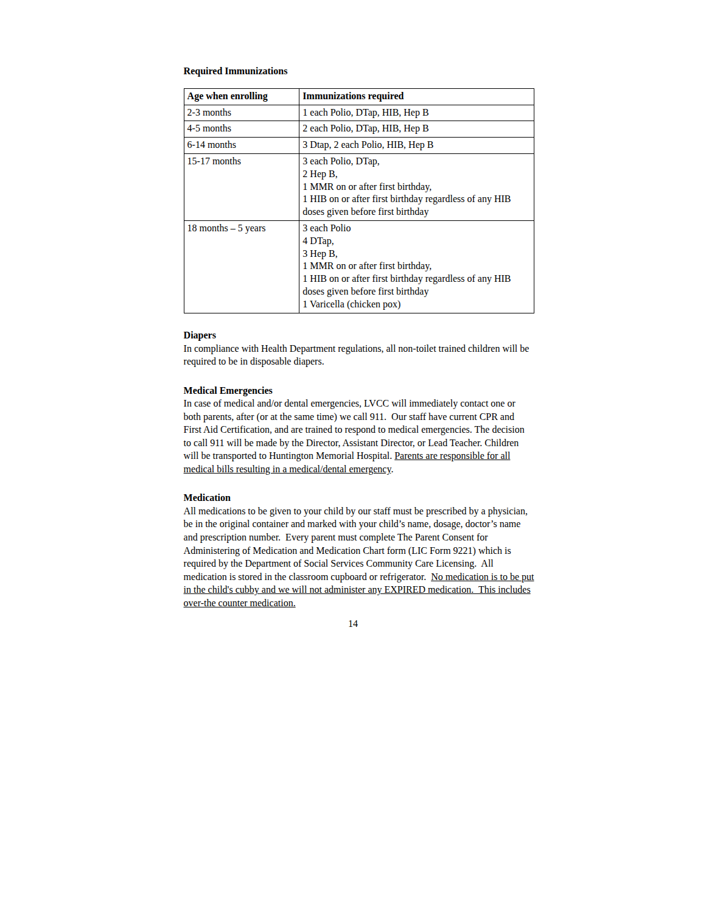Required Immunizations
| Age when enrolling | Immunizations required |
| --- | --- |
| 2-3 months | 1 each Polio, DTap, HIB, Hep B |
| 4-5 months | 2 each Polio, DTap, HIB, Hep B |
| 6-14 months | 3 Dtap, 2 each Polio, HIB, Hep B |
| 15-17 months | 3 each Polio, DTap, 2 Hep B, 1 MMR on or after first birthday, 1 HIB on or after first birthday regardless of any HIB doses given before first birthday |
| 18 months – 5 years | 3 each Polio 4 DTap, 3 Hep B, 1 MMR on or after first birthday, 1 HIB on or after first birthday regardless of any HIB doses given before first birthday 1 Varicella (chicken pox) |
Diapers
In compliance with Health Department regulations, all non-toilet trained children will be required to be in disposable diapers.
Medical Emergencies
In case of medical and/or dental emergencies, LVCC will immediately contact one or both parents, after (or at the same time) we call 911. Our staff have current CPR and First Aid Certification, and are trained to respond to medical emergencies. The decision to call 911 will be made by the Director, Assistant Director, or Lead Teacher. Children will be transported to Huntington Memorial Hospital. Parents are responsible for all medical bills resulting in a medical/dental emergency.
Medication
All medications to be given to your child by our staff must be prescribed by a physician, be in the original container and marked with your child’s name, dosage, doctor’s name and prescription number. Every parent must complete The Parent Consent for Administering of Medication and Medication Chart form (LIC Form 9221) which is required by the Department of Social Services Community Care Licensing. All medication is stored in the classroom cupboard or refrigerator. No medication is to be put in the child's cubby and we will not administer any EXPIRED medication. This includes over-the counter medication.
14